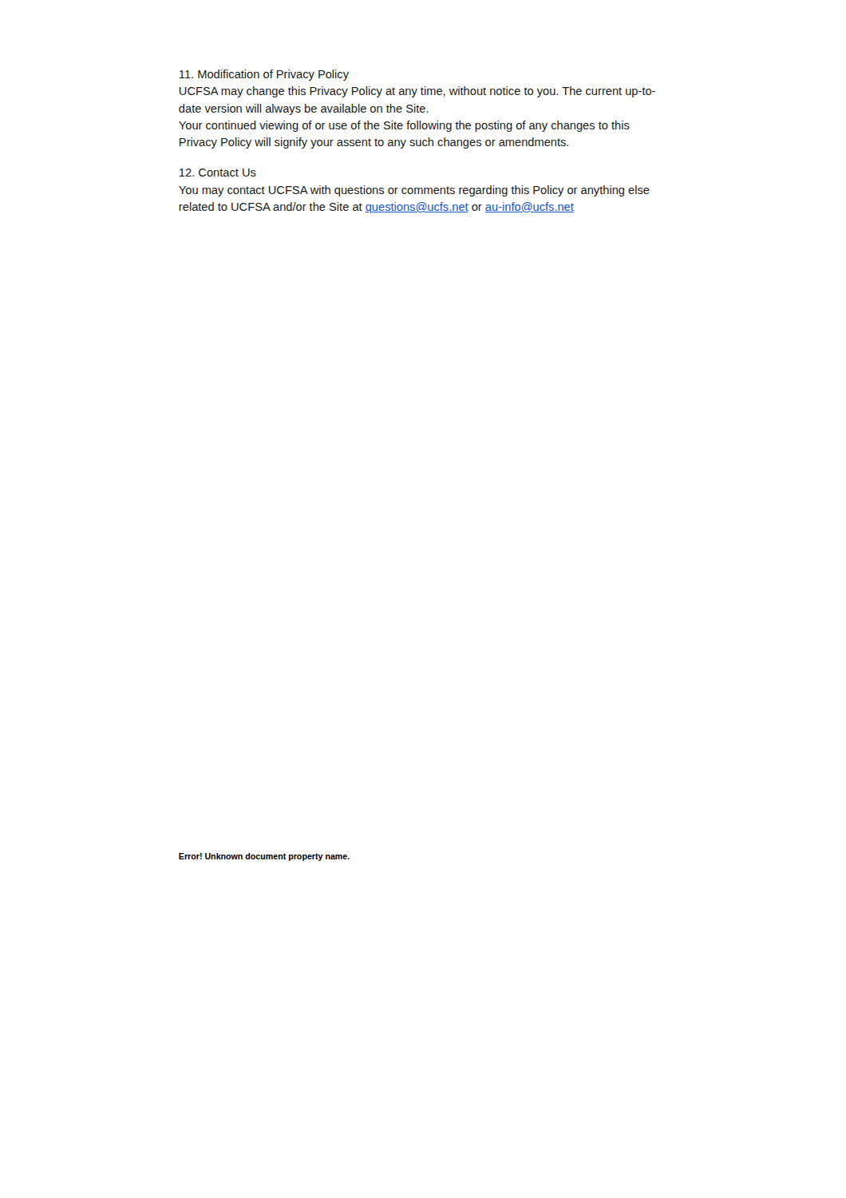11. Modification of Privacy Policy
UCFSA may change this Privacy Policy at any time, without notice to you. The current up-to-date version will always be available on the Site.
Your continued viewing of or use of the Site following the posting of any changes to this Privacy Policy will signify your assent to any such changes or amendments.
12. Contact Us
You may contact UCFSA with questions or comments regarding this Policy or anything else related to UCFSA and/or the Site at questions@ucfs.net or au-info@ucfs.net
Error! Unknown document property name.